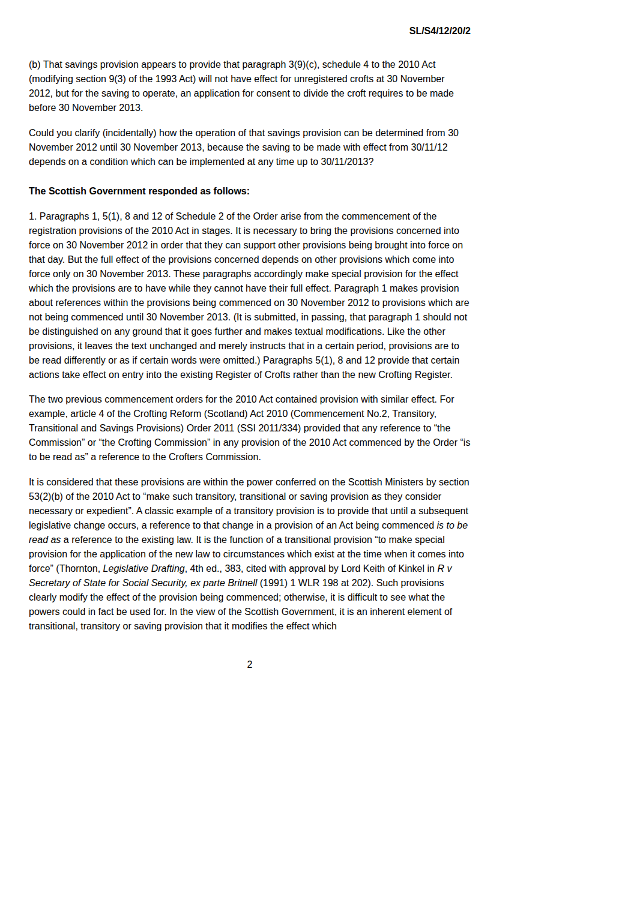SL/S4/12/20/2
(b) That savings provision appears to provide that paragraph 3(9)(c), schedule 4 to the 2010 Act (modifying section 9(3) of the 1993 Act) will not have effect for unregistered crofts at 30 November 2012, but for the saving to operate, an application for consent to divide the croft requires to be made before 30 November 2013.
Could you clarify (incidentally) how the operation of that savings provision can be determined from 30 November 2012 until 30 November 2013, because the saving to be made with effect from 30/11/12 depends on a condition which can be implemented at any time up to 30/11/2013?
The Scottish Government responded as follows:
1. Paragraphs 1, 5(1), 8 and 12 of Schedule 2 of the Order arise from the commencement of the registration provisions of the 2010 Act in stages. It is necessary to bring the provisions concerned into force on 30 November 2012 in order that they can support other provisions being brought into force on that day. But the full effect of the provisions concerned depends on other provisions which come into force only on 30 November 2013. These paragraphs accordingly make special provision for the effect which the provisions are to have while they cannot have their full effect. Paragraph 1 makes provision about references within the provisions being commenced on 30 November 2012 to provisions which are not being commenced until 30 November 2013. (It is submitted, in passing, that paragraph 1 should not be distinguished on any ground that it goes further and makes textual modifications. Like the other provisions, it leaves the text unchanged and merely instructs that in a certain period, provisions are to be read differently or as if certain words were omitted.) Paragraphs 5(1), 8 and 12 provide that certain actions take effect on entry into the existing Register of Crofts rather than the new Crofting Register.
The two previous commencement orders for the 2010 Act contained provision with similar effect. For example, article 4 of the Crofting Reform (Scotland) Act 2010 (Commencement No.2, Transitory, Transitional and Savings Provisions) Order 2011 (SSI 2011/334) provided that any reference to “the Commission” or “the Crofting Commission” in any provision of the 2010 Act commenced by the Order “is to be read as” a reference to the Crofters Commission.
It is considered that these provisions are within the power conferred on the Scottish Ministers by section 53(2)(b) of the 2010 Act to “make such transitory, transitional or saving provision as they consider necessary or expedient”. A classic example of a transitory provision is to provide that until a subsequent legislative change occurs, a reference to that change in a provision of an Act being commenced is to be read as a reference to the existing law. It is the function of a transitional provision “to make special provision for the application of the new law to circumstances which exist at the time when it comes into force” (Thornton, Legislative Drafting, 4th ed., 383, cited with approval by Lord Keith of Kinkel in R v Secretary of State for Social Security, ex parte Britnell (1991) 1 WLR 198 at 202). Such provisions clearly modify the effect of the provision being commenced; otherwise, it is difficult to see what the powers could in fact be used for. In the view of the Scottish Government, it is an inherent element of transitional, transitory or saving provision that it modifies the effect which
2